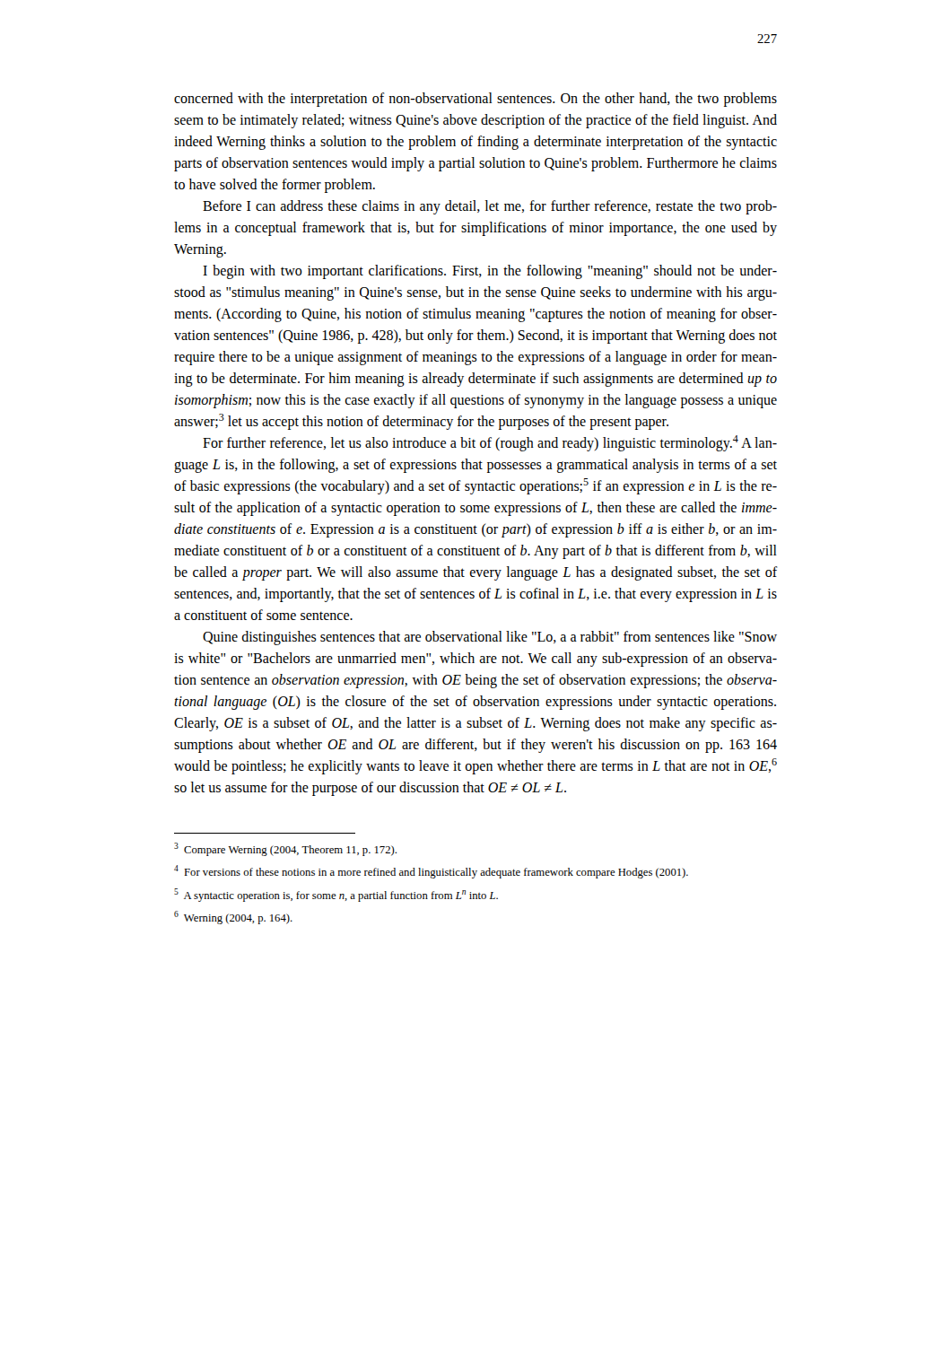227
concerned with the interpretation of non-observational sentences. On the other hand, the two problems seem to be intimately related; witness Quine's above description of the practice of the field linguist. And indeed Werning thinks a solution to the problem of finding a determinate interpretation of the syntactic parts of observation sentences would imply a partial solution to Quine's problem. Furthermore he claims to have solved the former problem.
Before I can address these claims in any detail, let me, for further reference, restate the two problems in a conceptual framework that is, but for simplifications of minor importance, the one used by Werning.
I begin with two important clarifications. First, in the following "meaning" should not be understood as "stimulus meaning" in Quine's sense, but in the sense Quine seeks to undermine with his arguments. (According to Quine, his notion of stimulus meaning "captures the notion of meaning for observation sentences" (Quine 1986, p. 428), but only for them.) Second, it is important that Werning does not require there to be a unique assignment of meanings to the expressions of a language in order for meaning to be determinate. For him meaning is already determinate if such assignments are determined up to isomorphism; now this is the case exactly if all questions of synonymy in the language possess a unique answer;3 let us accept this notion of determinacy for the purposes of the present paper.
For further reference, let us also introduce a bit of (rough and ready) linguistic terminology.4 A language L is, in the following, a set of expressions that possesses a grammatical analysis in terms of a set of basic expressions (the vocabulary) and a set of syntactic operations;5 if an expression e in L is the result of the application of a syntactic operation to some expressions of L, then these are called the immediate constituents of e. Expression a is a constituent (or part) of expression b iff a is either b, or an immediate constituent of b or a constituent of a constituent of b. Any part of b that is different from b, will be called a proper part. We will also assume that every language L has a designated subset, the set of sentences, and, importantly, that the set of sentences of L is cofinal in L, i.e. that every expression in L is a constituent of some sentence.
Quine distinguishes sentences that are observational like "Lo, a a rabbit" from sentences like "Snow is white" or "Bachelors are unmarried men", which are not. We call any sub-expression of an observation sentence an observation expression, with OE being the set of observation expressions; the observational language (OL) is the closure of the set of observation expressions under syntactic operations. Clearly, OE is a subset of OL, and the latter is a subset of L. Werning does not make any specific assumptions about whether OE and OL are different, but if they weren't his discussion on pp. 163 164 would be pointless; he explicitly wants to leave it open whether there are terms in L that are not in OE,6 so let us assume for the purpose of our discussion that OE ≠ OL ≠ L.
3 Compare Werning (2004, Theorem 11, p. 172).
4 For versions of these notions in a more refined and linguistically adequate framework compare Hodges (2001).
5 A syntactic operation is, for some n, a partial function from Ln into L.
6 Werning (2004, p. 164).